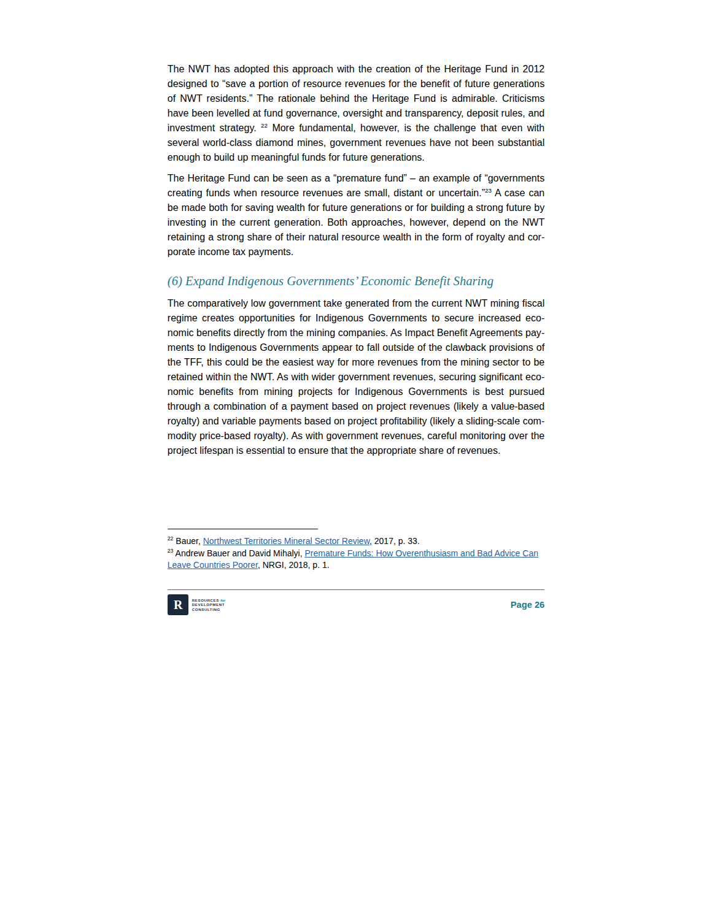The NWT has adopted this approach with the creation of the Heritage Fund in 2012 designed to “save a portion of resource revenues for the benefit of future generations of NWT residents.” The rationale behind the Heritage Fund is admirable. Criticisms have been levelled at fund governance, oversight and transparency, deposit rules, and investment strategy. 22 More fundamental, however, is the challenge that even with several world-class diamond mines, government revenues have not been substantial enough to build up meaningful funds for future generations.
The Heritage Fund can be seen as a “premature fund” – an example of “governments creating funds when resource revenues are small, distant or uncertain.”23 A case can be made both for saving wealth for future generations or for building a strong future by investing in the current generation. Both approaches, however, depend on the NWT retaining a strong share of their natural resource wealth in the form of royalty and corporate income tax payments.
(6) Expand Indigenous Governments’ Economic Benefit Sharing
The comparatively low government take generated from the current NWT mining fiscal regime creates opportunities for Indigenous Governments to secure increased economic benefits directly from the mining companies. As Impact Benefit Agreements payments to Indigenous Governments appear to fall outside of the clawback provisions of the TFF, this could be the easiest way for more revenues from the mining sector to be retained within the NWT. As with wider government revenues, securing significant economic benefits from mining projects for Indigenous Governments is best pursued through a combination of a payment based on project revenues (likely a value-based royalty) and variable payments based on project profitability (likely a sliding-scale commodity price-based royalty). As with government revenues, careful monitoring over the project lifespan is essential to ensure that the appropriate share of revenues.
22 Bauer, Northwest Territories Mineral Sector Review, 2017, p. 33.
23 Andrew Bauer and David Mihalyi, Premature Funds: How Overenthusiasm and Bad Advice Can Leave Countries Poorer, NRGI, 2018, p. 1.
R
Resources for
Development
Consulting
Page 26